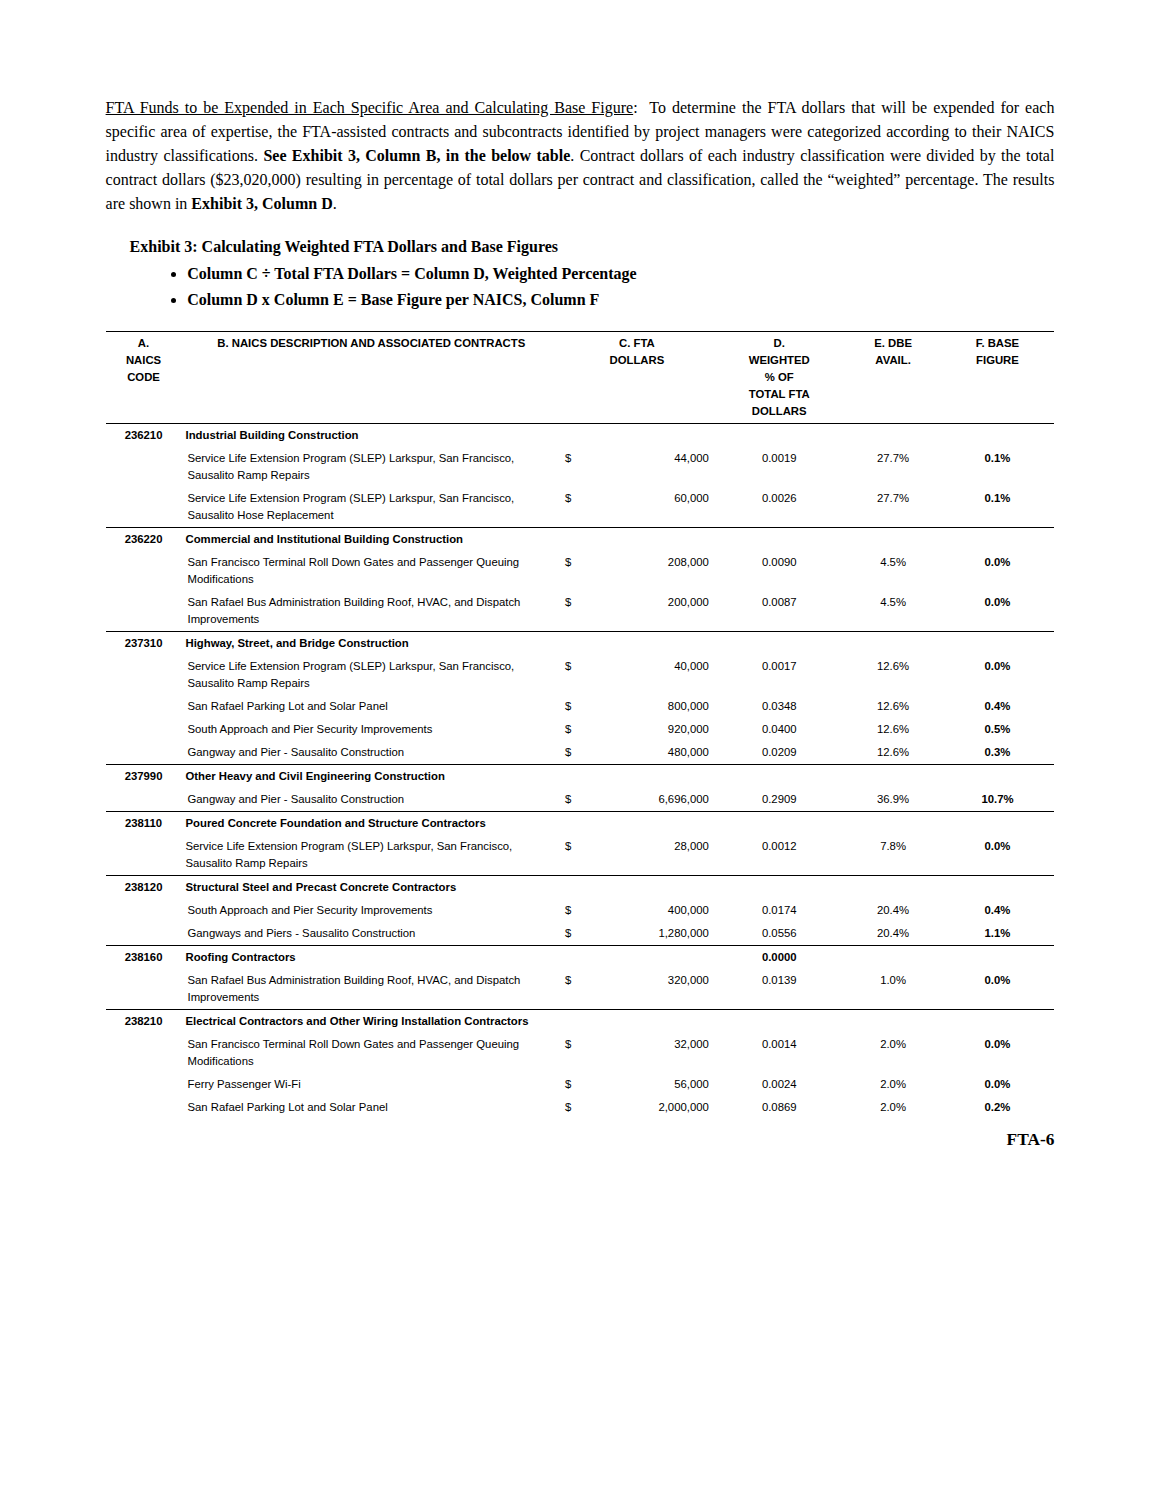FTA Funds to be Expended in Each Specific Area and Calculating Base Figure: To determine the FTA dollars that will be expended for each specific area of expertise, the FTA-assisted contracts and subcontracts identified by project managers were categorized according to their NAICS industry classifications. See Exhibit 3, Column B, in the below table. Contract dollars of each industry classification were divided by the total contract dollars ($23,020,000) resulting in percentage of total dollars per contract and classification, called the “weighted” percentage. The results are shown in Exhibit 3, Column D.
Exhibit 3: Calculating Weighted FTA Dollars and Base Figures
Column C ÷ Total FTA Dollars = Column D, Weighted Percentage
Column D x Column E = Base Figure per NAICS, Column F
| A. NAICS CODE | B. NAICS DESCRIPTION AND ASSOCIATED CONTRACTS | C. FTA DOLLARS | D. WEIGHTED % OF TOTAL FTA DOLLARS | E. DBE AVAIL. | F. BASE FIGURE |
| --- | --- | --- | --- | --- | --- |
| 236210 | Industrial Building Construction | | | | | |
| | Service Life Extension Program (SLEP) Larkspur, San Francisco, Sausalito Ramp Repairs | $ | 44,000 | 0.0019 | 27.7% | 0.1% |
| | Service Life Extension Program (SLEP) Larkspur, San Francisco, Sausalito Hose Replacement | $ | 60,000 | 0.0026 | 27.7% | 0.1% |
| 236220 | Commercial and Institutional Building Construction | | | | | |
| | San Francisco Terminal Roll Down Gates and Passenger Queuing Modifications | $ | 208,000 | 0.0090 | 4.5% | 0.0% |
| | San Rafael Bus Administration Building Roof, HVAC, and Dispatch Improvements | $ | 200,000 | 0.0087 | 4.5% | 0.0% |
| 237310 | Highway, Street, and Bridge Construction | | | | | |
| | Service Life Extension Program (SLEP) Larkspur, San Francisco, Sausalito Ramp Repairs | $ | 40,000 | 0.0017 | 12.6% | 0.0% |
| | San Rafael Parking Lot and Solar Panel | $ | 800,000 | 0.0348 | 12.6% | 0.4% |
| | South Approach and Pier Security Improvements | $ | 920,000 | 0.0400 | 12.6% | 0.5% |
| | Gangway and Pier - Sausalito Construction | $ | 480,000 | 0.0209 | 12.6% | 0.3% |
| 237990 | Other Heavy and Civil Engineering Construction | | | | | |
| | Gangway and Pier - Sausalito Construction | $ | 6,696,000 | 0.2909 | 36.9% | 10.7% |
| 238110 | Poured Concrete Foundation and Structure Contractors | | | | | |
| | Service Life Extension Program (SLEP) Larkspur, San Francisco, Sausalito Ramp Repairs | $ | 28,000 | 0.0012 | 7.8% | 0.0% |
| 238120 | Structural Steel and Precast Concrete Contractors | | | | | |
| | South Approach and Pier Security Improvements | $ | 400,000 | 0.0174 | 20.4% | 0.4% |
| | Gangways and Piers - Sausalito Construction | $ | 1,280,000 | 0.0556 | 20.4% | 1.1% |
| 238160 | Roofing Contractors | | | 0.0000 | | |
| | San Rafael Bus Administration Building Roof, HVAC, and Dispatch Improvements | $ | 320,000 | 0.0139 | 1.0% | 0.0% |
| 238210 | Electrical Contractors and Other Wiring Installation Contractors | | | | | |
| | San Francisco Terminal Roll Down Gates and Passenger Queuing Modifications | $ | 32,000 | 0.0014 | 2.0% | 0.0% |
| | Ferry Passenger Wi-Fi | $ | 56,000 | 0.0024 | 2.0% | 0.0% |
| | San Rafael Parking Lot and Solar Panel | $ | 2,000,000 | 0.0869 | 2.0% | 0.2% |
FTA-6